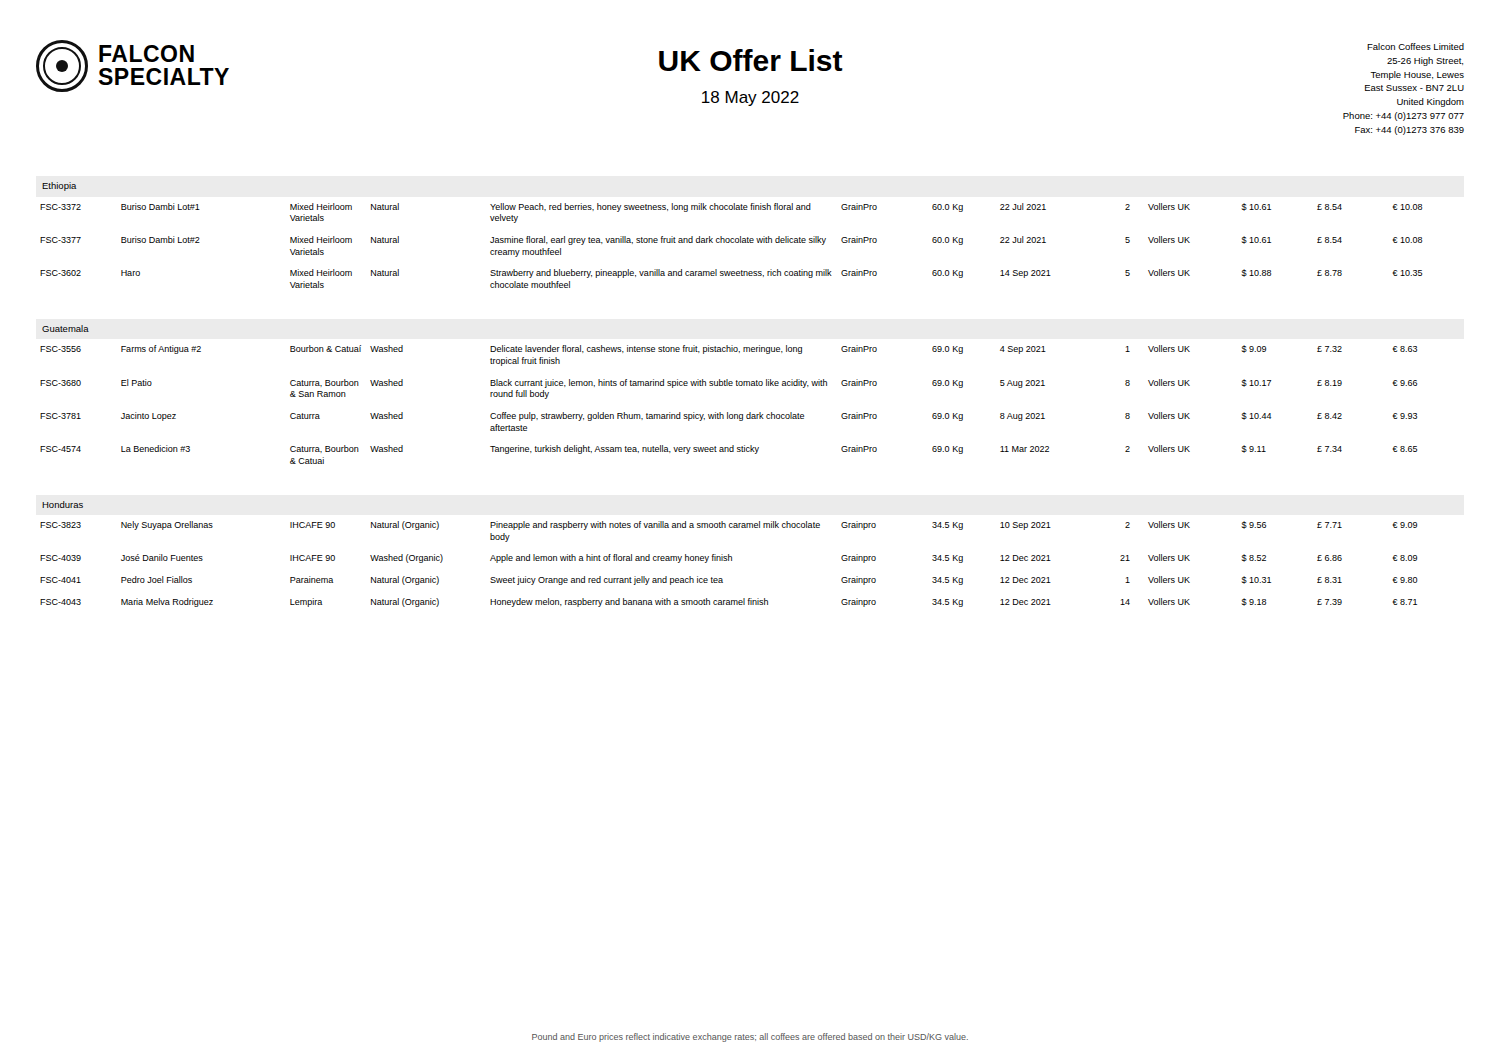FALCON SPECIALTY
UK Offer List
18 May 2022
Falcon Coffees Limited
25-26 High Street,
Temple House, Lewes
East Sussex - BN7 2LU
United Kingdom
Phone: +44 (0)1273 977 077
Fax: +44 (0)1273 376 839
| Ethiopia |
| FSC-3372 | Buriso Dambi Lot#1 | Mixed Heirloom Varietals | Natural | Yellow Peach, red berries, honey sweetness, long milk chocolate finish floral and velvety | GrainPro | 60.0 Kg | 22 Jul 2021 | 2 | Vollers UK | $ 10.61 | £ 8.54 | € 10.08 |
| FSC-3377 | Buriso Dambi Lot#2 | Mixed Heirloom Varietals | Natural | Jasmine floral, earl grey tea, vanilla, stone fruit and dark chocolate with delicate silky creamy mouthfeel | GrainPro | 60.0 Kg | 22 Jul 2021 | 5 | Vollers UK | $ 10.61 | £ 8.54 | € 10.08 |
| FSC-3602 | Haro | Mixed Heirloom Varietals | Natural | Strawberry and blueberry, pineapple, vanilla and caramel sweetness, rich coating milk chocolate mouthfeel | GrainPro | 60.0 Kg | 14 Sep 2021 | 5 | Vollers UK | $ 10.88 | £ 8.78 | € 10.35 |
| Guatemala |
| FSC-3556 | Farms of Antigua #2 | Bourbon & Catuaí | Washed | Delicate lavender floral, cashews, intense stone fruit, pistachio, meringue, long tropical fruit finish | GrainPro | 69.0 Kg | 4 Sep 2021 | 1 | Vollers UK | $ 9.09 | £ 7.32 | € 8.63 |
| FSC-3680 | El Patio | Caturra, Bourbon & San Ramon | Washed | Black currant juice, lemon, hints of tamarind spice with subtle tomato like acidity, with round full body | GrainPro | 69.0 Kg | 5 Aug 2021 | 8 | Vollers UK | $ 10.17 | £ 8.19 | € 9.66 |
| FSC-3781 | Jacinto Lopez | Caturra | Washed | Coffee pulp, strawberry, golden Rhum, tamarind spicy, with long dark chocolate aftertaste | GrainPro | 69.0 Kg | 8 Aug 2021 | 8 | Vollers UK | $ 10.44 | £ 8.42 | € 9.93 |
| FSC-4574 | La Benedicion #3 | Caturra, Bourbon & Catuai | Washed | Tangerine, turkish delight, Assam tea, nutella, very sweet and sticky | GrainPro | 69.0 Kg | 11 Mar 2022 | 2 | Vollers UK | $ 9.11 | £ 7.34 | € 8.65 |
| Honduras |
| FSC-3823 | Nely Suyapa Orellanas | IHCAFE 90 | Natural (Organic) | Pineapple and raspberry with notes of vanilla and a smooth caramel milk chocolate body | Grainpro | 34.5 Kg | 10 Sep 2021 | 2 | Vollers UK | $ 9.56 | £ 7.71 | € 9.09 |
| FSC-4039 | José Danilo Fuentes | IHCAFE 90 | Washed (Organic) | Apple and lemon with a hint of floral and creamy honey finish | Grainpro | 34.5 Kg | 12 Dec 2021 | 21 | Vollers UK | $ 8.52 | £ 6.86 | € 8.09 |
| FSC-4041 | Pedro Joel Fiallos | Parainema | Natural (Organic) | Sweet juicy Orange and red currant jelly and peach ice tea | Grainpro | 34.5 Kg | 12 Dec 2021 | 1 | Vollers UK | $ 10.31 | £ 8.31 | € 9.80 |
| FSC-4043 | Maria Melva Rodriguez | Lempira | Natural (Organic) | Honeydew melon, raspberry and banana with a smooth caramel finish | Grainpro | 34.5 Kg | 12 Dec 2021 | 14 | Vollers UK | $ 9.18 | £ 7.39 | € 8.71 |
Pound and Euro prices reflect indicative exchange rates; all coffees are offered based on their USD/KG value.